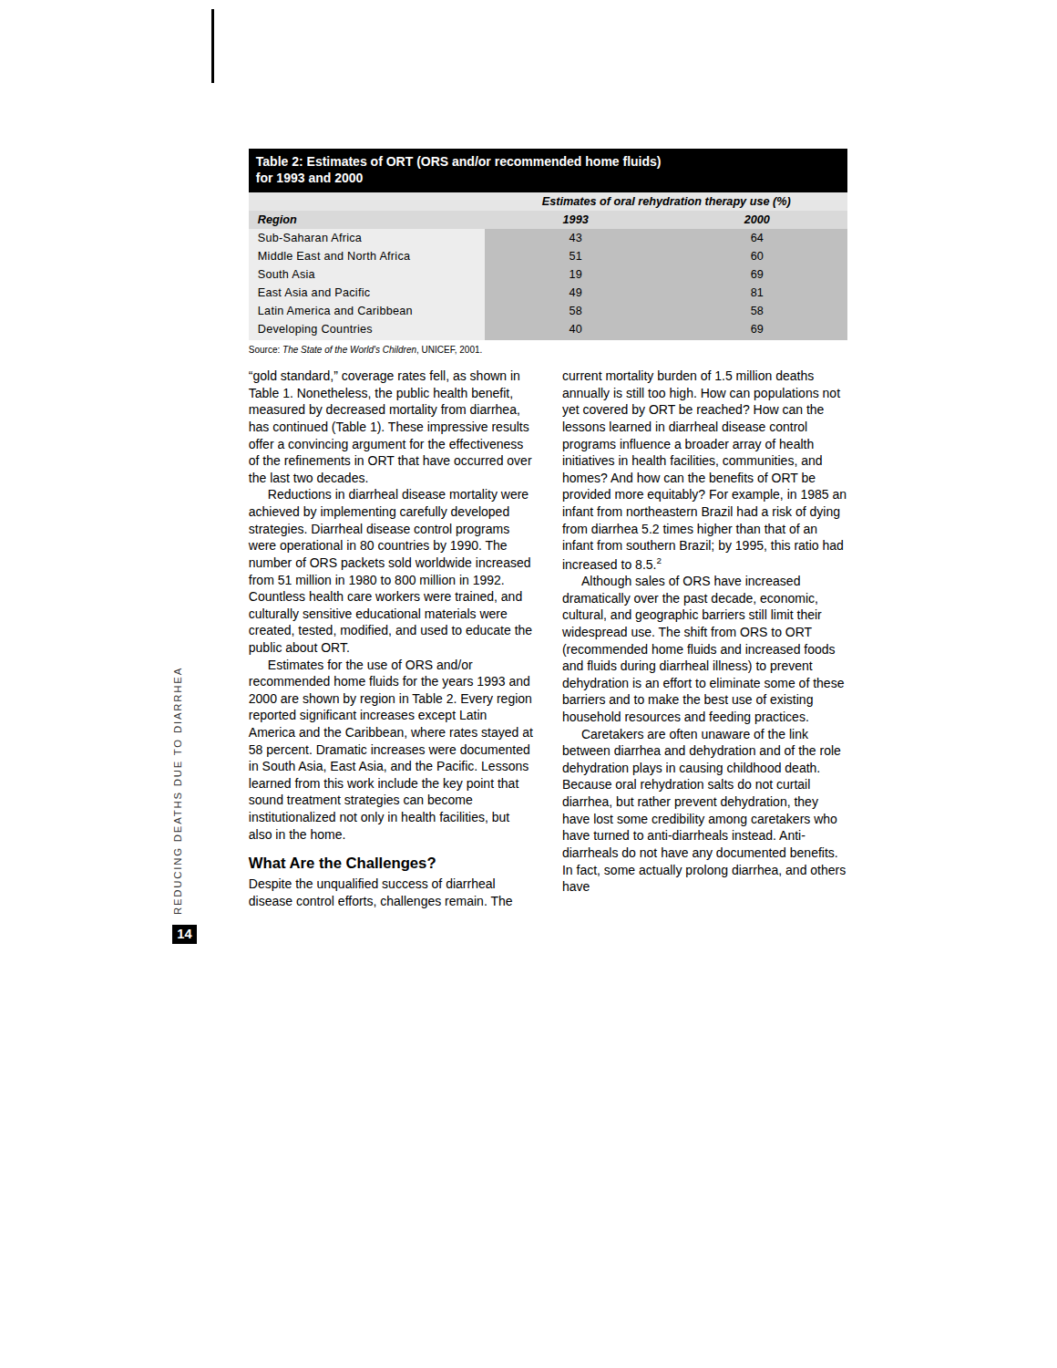REDUCING DEATHS DUE TO DIARRHEA
14
Table 2: Estimates of ORT (ORS and/or recommended home fluids) for 1993 and 2000
| | Estimates of oral rehydration therapy use (%) |
| --- | --- |
| Region | 1993 | 2000 |
| Sub-Saharan Africa | 43 | 64 |
| Middle East and North Africa | 51 | 60 |
| South Asia | 19 | 69 |
| East Asia and Pacific | 49 | 81 |
| Latin America and Caribbean | 58 | 58 |
| Developing Countries | 40 | 69 |
Source: The State of the World's Children, UNICEF, 2001.
“gold standard,” coverage rates fell, as shown in Table 1. Nonetheless, the public health benefit, measured by decreased mortality from diarrhea, has continued (Table 1). These impressive results offer a convincing argument for the effectiveness of the refinements in ORT that have occurred over the last two decades.
Reductions in diarrheal disease mortality were achieved by implementing carefully developed strategies. Diarrheal disease control programs were operational in 80 countries by 1990. The number of ORS packets sold worldwide increased from 51 million in 1980 to 800 million in 1992. Countless health care workers were trained, and culturally sensitive educational materials were created, tested, modified, and used to educate the public about ORT.
Estimates for the use of ORS and/or recommended home fluids for the years 1993 and 2000 are shown by region in Table 2. Every region reported significant increases except Latin America and the Caribbean, where rates stayed at 58 percent. Dramatic increases were documented in South Asia, East Asia, and the Pacific. Lessons learned from this work include the key point that sound treatment strategies can become institutionalized not only in health facilities, but also in the home.
What Are the Challenges?
Despite the unqualified success of diarrheal disease control efforts, challenges remain. The current mortality burden of 1.5 million deaths annually is still too high. How can populations not yet covered by ORT be reached? How can the lessons learned in diarrheal disease control programs influence a broader array of health initiatives in health facilities, communities, and homes? And how can the benefits of ORT be provided more equitably? For example, in 1985 an infant from northeastern Brazil had a risk of dying from diarrhea 5.2 times higher than that of an infant from southern Brazil; by 1995, this ratio had increased to 8.5.2
Although sales of ORS have increased dramatically over the past decade, economic, cultural, and geographic barriers still limit their widespread use. The shift from ORS to ORT (recommended home fluids and increased foods and fluids during diarrheal illness) to prevent dehydration is an effort to eliminate some of these barriers and to make the best use of existing household resources and feeding practices.
Caretakers are often unaware of the link between diarrhea and dehydration and of the role dehydration plays in causing childhood death. Because oral rehydration salts do not curtail diarrhea, but rather prevent dehydration, they have lost some credibility among caretakers who have turned to anti-diarrheals instead. Anti-diarrheals do not have any documented benefits. In fact, some actually prolong diarrhea, and others have